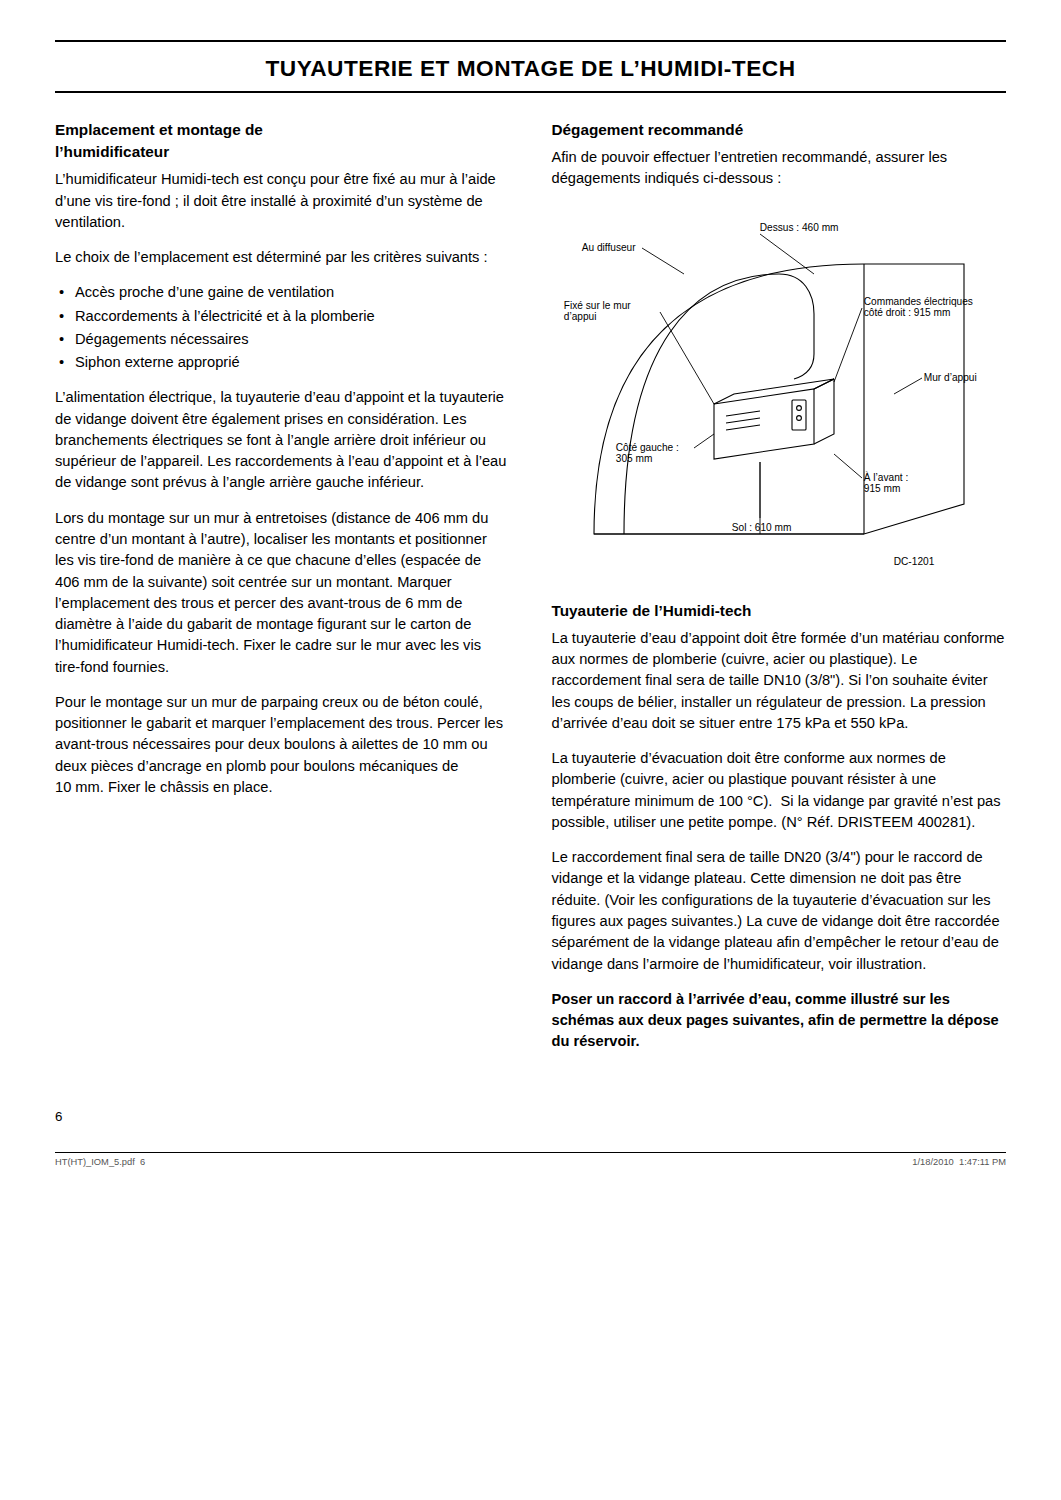TUYAUTERIE ET MONTAGE DE L’HUMIDI-TECH
Emplacement et montage de
l’humidificateur
L’humidificateur Humidi-tech est conçu pour être fixé au mur à l’aide d’une vis tire-fond ; il doit être installé à proximité d’un système de ventilation.
Le choix de l’emplacement est déterminé par les critères suivants :
Accès proche d’une gaine de ventilation
Raccordements à l’électricité et à la plomberie
Dégagements nécessaires
Siphon externe approprié
L’alimentation électrique, la tuyauterie d’eau d’appoint et la tuyauterie de vidange doivent être également prises en considération. Les branchements électriques se font à l’angle arrière droit inférieur ou supérieur de l’appareil. Les raccordements à l’eau d’appoint et à l’eau de vidange sont prévus à l’angle arrière gauche inférieur.
Lors du montage sur un mur à entretoises (distance de 406 mm du centre d’un montant à l’autre), localiser les montants et positionner les vis tire-fond de manière à ce que chacune d’elles (espacée de 406 mm de la suivante) soit centrée sur un montant. Marquer l’emplacement des trous et percer des avant-trous de 6 mm de diamètre à l’aide du gabarit de montage figurant sur le carton de l’humidificateur Humidi-tech. Fixer le cadre sur le mur avec les vis tire-fond fournies.
Pour le montage sur un mur de parpaing creux ou de béton coulé, positionner le gabarit et marquer l’emplacement des trous. Percer les avant-trous nécessaires pour deux boulons à ailettes de 10 mm ou deux pièces d’ancrage en plomb pour boulons mécaniques de 10 mm. Fixer le châssis en place.
Dégagement recommandé
Afin de pouvoir effectuer l’entretien recommandé, assurer les dégagements indiqués ci-dessous :
Au diffuseur Dessus : 460 mm Fixé sur le mur
d’appui Commandes électriques côté droit : 915 mm Mur d’appui Côté gauche : 305 mm À l’avant : 915 mm Sol : 610 mm DC-1201
Tuyauterie de l’Humidi-tech
La tuyauterie d’eau d’appoint doit être formée d’un matériau conforme aux normes de plomberie (cuivre, acier ou plastique). Le raccordement final sera de taille DN10 (3/8"). Si l’on souhaite éviter les coups de bélier, installer un régulateur de pression. La pression d’arrivée d’eau doit se situer entre 175 kPa et 550 kPa.
La tuyauterie d’évacuation doit être conforme aux normes de plomberie (cuivre, acier ou plastique pouvant résister à une température minimum de 100 °C). Si la vidange par gravité n’est pas possible, utiliser une petite pompe. (N° Réf. DRISTEEM 400281).
Le raccordement final sera de taille DN20 (3/4") pour le raccord de vidange et la vidange plateau. Cette dimension ne doit pas être réduite. (Voir les configurations de la tuyauterie d’évacuation sur les figures aux pages suivantes.) La cuve de vidange doit être raccordée séparément de la vidange plateau afin d’empêcher le retour d’eau de vidange dans l’armoire de l’humidificateur, voir illustration.
Poser un raccord à l’arrivée d’eau, comme illustré sur les schémas aux deux pages suivantes, afin de permettre la dépose du réservoir.
6
HT(HT)_IOM_5.pdf 6 1/18/2010 1:47:11 PM